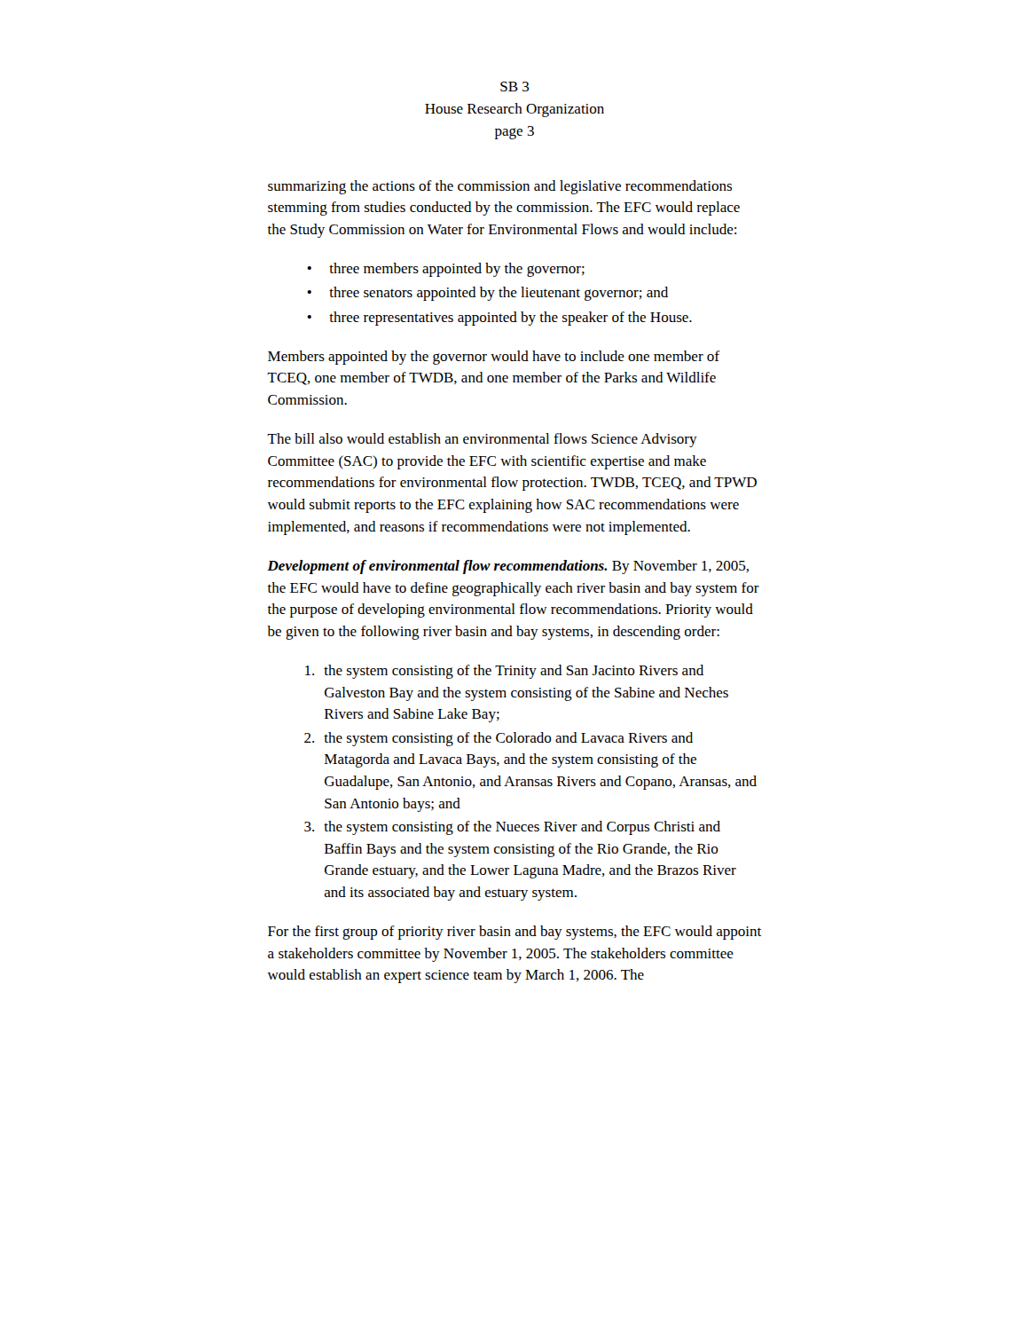SB 3 House Research Organization page 3
summarizing the actions of the commission and legislative recommendations stemming from studies conducted by the commission. The EFC would replace the Study Commission on Water for Environmental Flows and would include:
three members appointed by the governor;
three senators appointed by the lieutenant governor; and
three representatives appointed by the speaker of the House.
Members appointed by the governor would have to include one member of TCEQ, one member of TWDB, and one member of the Parks and Wildlife Commission.
The bill also would establish an environmental flows Science Advisory Committee (SAC) to provide the EFC with scientific expertise and make recommendations for environmental flow protection. TWDB, TCEQ, and TPWD would submit reports to the EFC explaining how SAC recommendations were implemented, and reasons if recommendations were not implemented.
Development of environmental flow recommendations. By November 1, 2005, the EFC would have to define geographically each river basin and bay system for the purpose of developing environmental flow recommendations. Priority would be given to the following river basin and bay systems, in descending order:
the system consisting of the Trinity and San Jacinto Rivers and Galveston Bay and the system consisting of the Sabine and Neches Rivers and Sabine Lake Bay;
the system consisting of the Colorado and Lavaca Rivers and Matagorda and Lavaca Bays, and the system consisting of the Guadalupe, San Antonio, and Aransas Rivers and Copano, Aransas, and San Antonio bays; and
the system consisting of the Nueces River and Corpus Christi and Baffin Bays and the system consisting of the Rio Grande, the Rio Grande estuary, and the Lower Laguna Madre, and the Brazos River and its associated bay and estuary system.
For the first group of priority river basin and bay systems, the EFC would appoint a stakeholders committee by November 1, 2005. The stakeholders committee would establish an expert science team by March 1, 2006. The